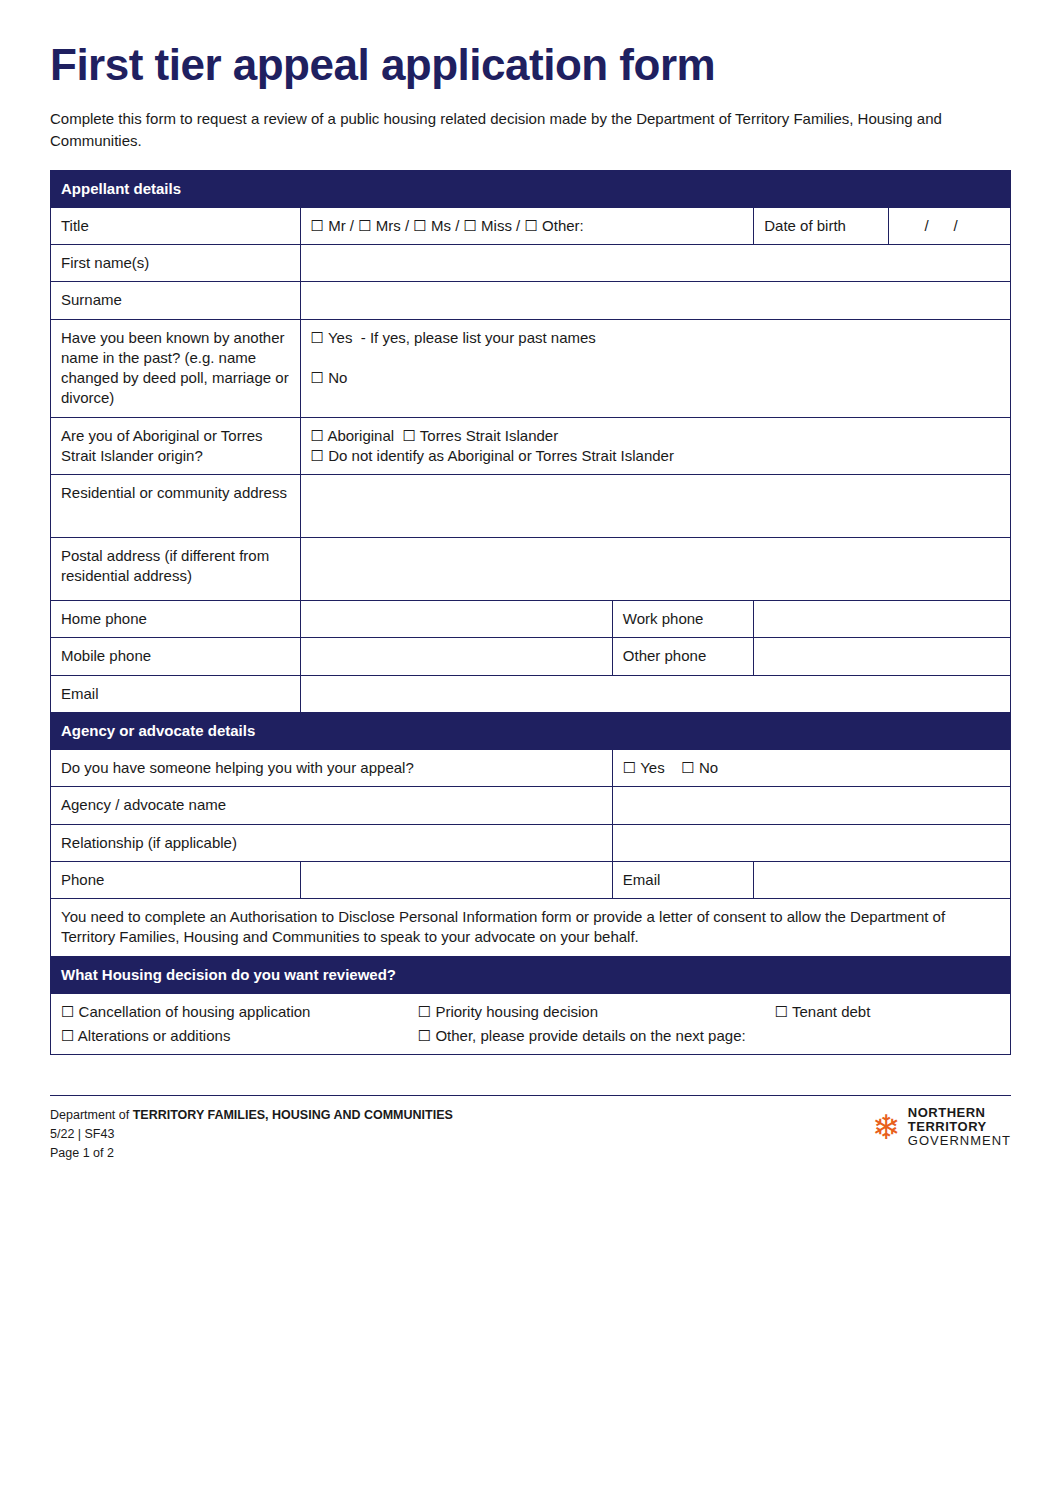First tier appeal application form
Complete this form to request a review of a public housing related decision made by the Department of Territory Families, Housing and Communities.
| Appellant details |
| --- |
| Title | ☐ Mr / ☐ Mrs / ☐ Ms / ☐ Miss / ☐ Other: | Date of birth | / / |
| First name(s) | |
| Surname | |
| Have you been known by another name in the past? (e.g. name changed by deed poll, marriage or divorce) | ☐ Yes - If yes, please list your past names ☐ No |
| Are you of Aboriginal or Torres Strait Islander origin? | ☐ Aboriginal ☐ Torres Strait Islander ☐ Do not identify as Aboriginal or Torres Strait Islander |
| Residential or community address | |
| Postal address (if different from residential address) | |
| Home phone | | Work phone | |
| Mobile phone | | Other phone | |
| Email | |
| Agency or advocate details |
| Do you have someone helping you with your appeal? | ☐ Yes ☐ No |
| Agency / advocate name | |
| Relationship (if applicable) | |
| Phone | | Email | |
| You need to complete an Authorisation to Disclose Personal Information form or provide a letter of consent to allow the Department of Territory Families, Housing and Communities to speak to your advocate on your behalf. |
| What Housing decision do you want reviewed? |
| / ☐ Cancellation of housing application / ☐ Priority housing decision / ☐ Tenant debt / / ☐ Alterations or additions / ☐ Other, please provide details on the next page: / |
Department of TERRITORY FAMILIES, HOUSING AND COMMUNITIES
5/22 | SF43
Page 1 of 2
❄ NORTHERN TERRITORY GOVERNMENT